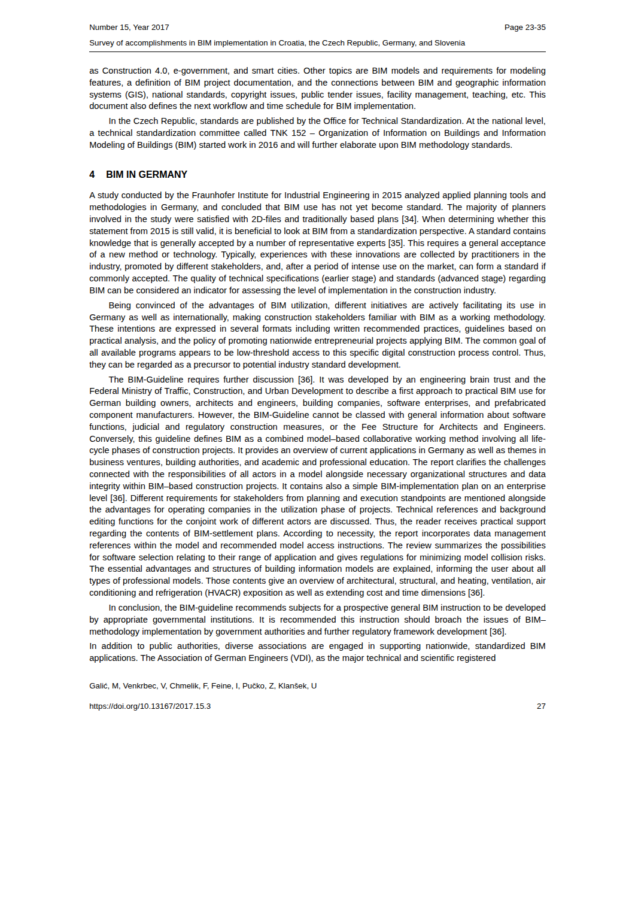Number 15, Year 2017 Page 23-35
Survey of accomplishments in BIM implementation in Croatia, the Czech Republic, Germany, and Slovenia
as Construction 4.0, e-government, and smart cities. Other topics are BIM models and requirements for modeling features, a definition of BIM project documentation, and the connections between BIM and geographic information systems (GIS), national standards, copyright issues, public tender issues, facility management, teaching, etc. This document also defines the next workflow and time schedule for BIM implementation.
In the Czech Republic, standards are published by the Office for Technical Standardization. At the national level, a technical standardization committee called TNK 152 – Organization of Information on Buildings and Information Modeling of Buildings (BIM) started work in 2016 and will further elaborate upon BIM methodology standards.
4 BIM IN GERMANY
A study conducted by the Fraunhofer Institute for Industrial Engineering in 2015 analyzed applied planning tools and methodologies in Germany, and concluded that BIM use has not yet become standard. The majority of planners involved in the study were satisfied with 2D-files and traditionally based plans [34]. When determining whether this statement from 2015 is still valid, it is beneficial to look at BIM from a standardization perspective. A standard contains knowledge that is generally accepted by a number of representative experts [35]. This requires a general acceptance of a new method or technology. Typically, experiences with these innovations are collected by practitioners in the industry, promoted by different stakeholders, and, after a period of intense use on the market, can form a standard if commonly accepted. The quality of technical specifications (earlier stage) and standards (advanced stage) regarding BIM can be considered an indicator for assessing the level of implementation in the construction industry.
Being convinced of the advantages of BIM utilization, different initiatives are actively facilitating its use in Germany as well as internationally, making construction stakeholders familiar with BIM as a working methodology. These intentions are expressed in several formats including written recommended practices, guidelines based on practical analysis, and the policy of promoting nationwide entrepreneurial projects applying BIM. The common goal of all available programs appears to be low-threshold access to this specific digital construction process control. Thus, they can be regarded as a precursor to potential industry standard development.
The BIM-Guideline requires further discussion [36]. It was developed by an engineering brain trust and the Federal Ministry of Traffic, Construction, and Urban Development to describe a first approach to practical BIM use for German building owners, architects and engineers, building companies, software enterprises, and prefabricated component manufacturers. However, the BIM-Guideline cannot be classed with general information about software functions, judicial and regulatory construction measures, or the Fee Structure for Architects and Engineers. Conversely, this guideline defines BIM as a combined model–based collaborative working method involving all life-cycle phases of construction projects. It provides an overview of current applications in Germany as well as themes in business ventures, building authorities, and academic and professional education. The report clarifies the challenges connected with the responsibilities of all actors in a model alongside necessary organizational structures and data integrity within BIM–based construction projects. It contains also a simple BIM-implementation plan on an enterprise level [36]. Different requirements for stakeholders from planning and execution standpoints are mentioned alongside the advantages for operating companies in the utilization phase of projects. Technical references and background editing functions for the conjoint work of different actors are discussed. Thus, the reader receives practical support regarding the contents of BIM-settlement plans. According to necessity, the report incorporates data management references within the model and recommended model access instructions. The review summarizes the possibilities for software selection relating to their range of application and gives regulations for minimizing model collision risks. The essential advantages and structures of building information models are explained, informing the user about all types of professional models. Those contents give an overview of architectural, structural, and heating, ventilation, air conditioning and refrigeration (HVACR) exposition as well as extending cost and time dimensions [36].
In conclusion, the BIM-guideline recommends subjects for a prospective general BIM instruction to be developed by appropriate governmental institutions. It is recommended this instruction should broach the issues of BIM–methodology implementation by government authorities and further regulatory framework development [36].
In addition to public authorities, diverse associations are engaged in supporting nationwide, standardized BIM applications. The Association of German Engineers (VDI), as the major technical and scientific registered
Galić, M, Venkrbec, V, Chmelik, F, Feine, I, Pučko, Z, Klanšek, U
https://doi.org/10.13167/2017.15.3 27